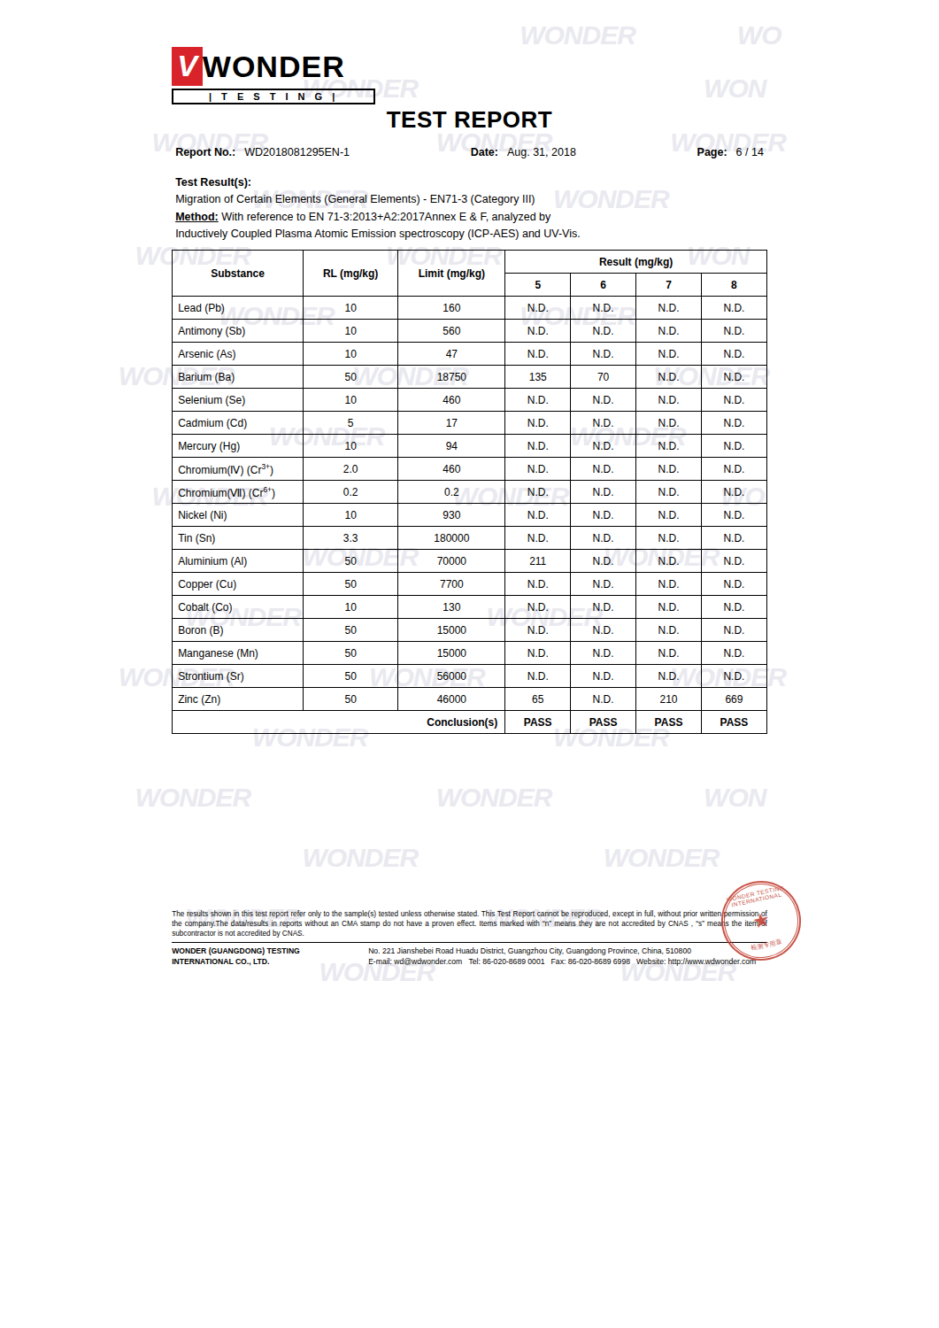WONDER
WO
WONDER
WON
WONDER
WONDER
WONDER
WONDER
WONDER
WONDER
WONDER
WON
WONDER
WONDER
WONDER
WONDER
WONDER
WONDER
WONDER
WONDER
WONDER
WO
WONDER
WONDER
WONDER
WONDER
WONDER
WONDER
WONDER
WONDER
WONDER
WONDER
WONDER
WON
WONDER
WONDER
WONDER
WONDER
WONDER
WONDER
VWONDER
| T E S T I N G |
TEST REPORT
Report No.: WD2018081295EN-1
Date: Aug. 31, 2018
Page: 6 / 14
Test Result(s):
Migration of Certain Elements (General Elements) - EN71-3 (Category III)
Method: With reference to EN 71-3:2013+A2:2017Annex E & F, analyzed by
Inductively Coupled Plasma Atomic Emission spectroscopy (ICP-AES) and UV-Vis.
| Substance | RL (mg/kg) | Limit (mg/kg) | Result (mg/kg) |
| --- | --- | --- | --- |
| 5 | 6 | 7 | 8 |
| Lead (Pb) | 10 | 160 | N.D. | N.D. | N.D. | N.D. |
| Antimony (Sb) | 10 | 560 | N.D. | N.D. | N.D. | N.D. |
| Arsenic (As) | 10 | 47 | N.D. | N.D. | N.D. | N.D. |
| Barium (Ba) | 50 | 18750 | 135 | 70 | N.D. | N.D. |
| Selenium (Se) | 10 | 460 | N.D. | N.D. | N.D. | N.D. |
| Cadmium (Cd) | 5 | 17 | N.D. | N.D. | N.D. | N.D. |
| Mercury (Hg) | 10 | 94 | N.D. | N.D. | N.D. | N.D. |
| Chromium(Ⅳ) (Cr 3+ ) | 2.0 | 460 | N.D. | N.D. | N.D. | N.D. |
| Chromium(Ⅶ) (Cr 6+ ) | 0.2 | 0.2 | N.D. | N.D. | N.D. | N.D. |
| Nickel (Ni) | 10 | 930 | N.D. | N.D. | N.D. | N.D. |
| Tin (Sn) | 3.3 | 180000 | N.D. | N.D. | N.D. | N.D. |
| Aluminium (Al) | 50 | 70000 | 211 | N.D. | N.D. | N.D. |
| Copper (Cu) | 50 | 7700 | N.D. | N.D. | N.D. | N.D. |
| Cobalt (Co) | 10 | 130 | N.D. | N.D. | N.D. | N.D. |
| Boron (B) | 50 | 15000 | N.D. | N.D. | N.D. | N.D. |
| Manganese (Mn) | 50 | 15000 | N.D. | N.D. | N.D. | N.D. |
| Strontium (Sr) | 50 | 56000 | N.D. | N.D. | N.D. | N.D. |
| Zinc (Zn) | 50 | 46000 | 65 | N.D. | 210 | 669 |
| Conclusion(s) | PASS | PASS | PASS | PASS |
WONDER TESTING INTERNATIONAL
★
检测专用章
The results shown in this test report refer only to the sample(s) tested unless otherwise stated. This Test Report cannot be reproduced, except in full, without prior written permission of the company.The data/results in reports without an CMA stamp do not have a proven effect. Items marked with “n” means they are not accredited by CNAS , “s” means the item of subcontractor is not accredited by CNAS.
WONDER (GUANGDONG) TESTING
INTERNATIONAL CO., LTD.
No. 221 Jianshebei Road Huadu District, Guangzhou City, Guangdong Province, China, 510800
E-mail: wd@wdwonder.com Tel: 86-020-8689 0001 Fax: 86-020-8689 6998 Website: http://www.wdwonder.com